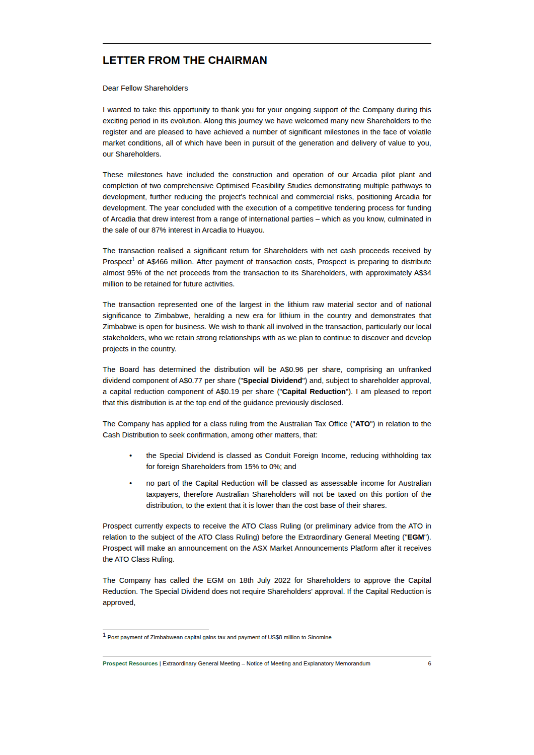LETTER FROM THE CHAIRMAN
Dear Fellow Shareholders
I wanted to take this opportunity to thank you for your ongoing support of the Company during this exciting period in its evolution. Along this journey we have welcomed many new Shareholders to the register and are pleased to have achieved a number of significant milestones in the face of volatile market conditions, all of which have been in pursuit of the generation and delivery of value to you, our Shareholders.
These milestones have included the construction and operation of our Arcadia pilot plant and completion of two comprehensive Optimised Feasibility Studies demonstrating multiple pathways to development, further reducing the project's technical and commercial risks, positioning Arcadia for development. The year concluded with the execution of a competitive tendering process for funding of Arcadia that drew interest from a range of international parties – which as you know, culminated in the sale of our 87% interest in Arcadia to Huayou.
The transaction realised a significant return for Shareholders with net cash proceeds received by Prospect1 of A$466 million. After payment of transaction costs, Prospect is preparing to distribute almost 95% of the net proceeds from the transaction to its Shareholders, with approximately A$34 million to be retained for future activities.
The transaction represented one of the largest in the lithium raw material sector and of national significance to Zimbabwe, heralding a new era for lithium in the country and demonstrates that Zimbabwe is open for business. We wish to thank all involved in the transaction, particularly our local stakeholders, who we retain strong relationships with as we plan to continue to discover and develop projects in the country.
The Board has determined the distribution will be A$0.96 per share, comprising an unfranked dividend component of A$0.77 per share ("Special Dividend") and, subject to shareholder approval, a capital reduction component of A$0.19 per share ("Capital Reduction"). I am pleased to report that this distribution is at the top end of the guidance previously disclosed.
The Company has applied for a class ruling from the Australian Tax Office ("ATO") in relation to the Cash Distribution to seek confirmation, among other matters, that:
the Special Dividend is classed as Conduit Foreign Income, reducing withholding tax for foreign Shareholders from 15% to 0%; and
no part of the Capital Reduction will be classed as assessable income for Australian taxpayers, therefore Australian Shareholders will not be taxed on this portion of the distribution, to the extent that it is lower than the cost base of their shares.
Prospect currently expects to receive the ATO Class Ruling (or preliminary advice from the ATO in relation to the subject of the ATO Class Ruling) before the Extraordinary General Meeting ("EGM"). Prospect will make an announcement on the ASX Market Announcements Platform after it receives the ATO Class Ruling.
The Company has called the EGM on 18th July 2022 for Shareholders to approve the Capital Reduction. The Special Dividend does not require Shareholders' approval. If the Capital Reduction is approved,
1 Post payment of Zimbabwean capital gains tax and payment of US$8 million to Sinomine
Prospect Resources | Extraordinary General Meeting – Notice of Meeting and Explanatory Memorandum
6